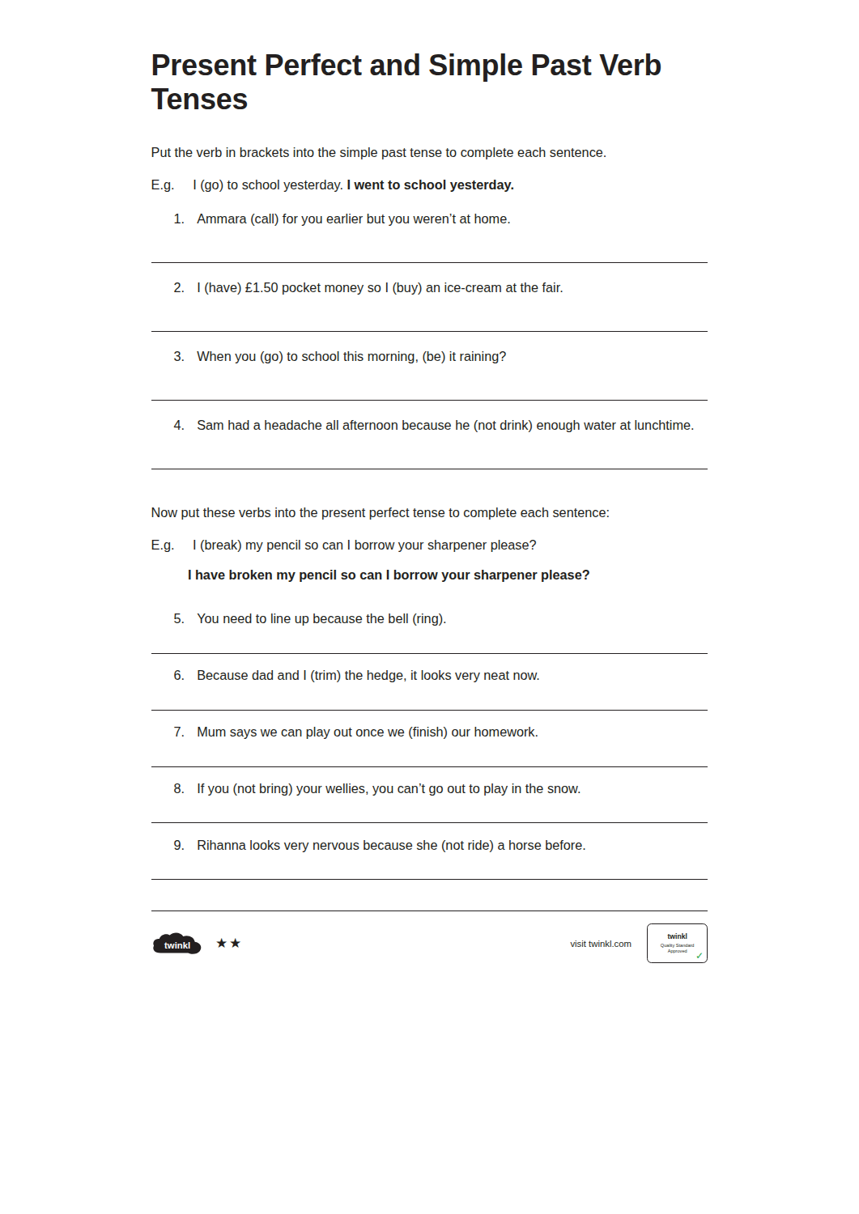Present Perfect and Simple Past Verb Tenses
Put the verb in brackets into the simple past tense to complete each sentence.
E.g. I (go) to school yesterday. I went to school yesterday.
1. Ammara (call) for you earlier but you weren’t at home.
2. I (have) £1.50 pocket money so I (buy) an ice-cream at the fair.
3. When you (go) to school this morning, (be) it raining?
4. Sam had a headache all afternoon because he (not drink) enough water at lunchtime.
Now put these verbs into the present perfect tense to complete each sentence:
E.g. I (break) my pencil so can I borrow your sharpener please? I have broken my pencil so can I borrow your sharpener please?
5. You need to line up because the bell (ring).
6. Because dad and I (trim) the hedge, it looks very neat now.
7. Mum says we can play out once we (finish) our homework.
8. If you (not bring) your wellies, you can’t go out to play in the snow.
9. Rihanna looks very nervous because she (not ride) a horse before.
twinkl
★★
visit twinkl.com
twinkl Quality Standard
Approved ✓